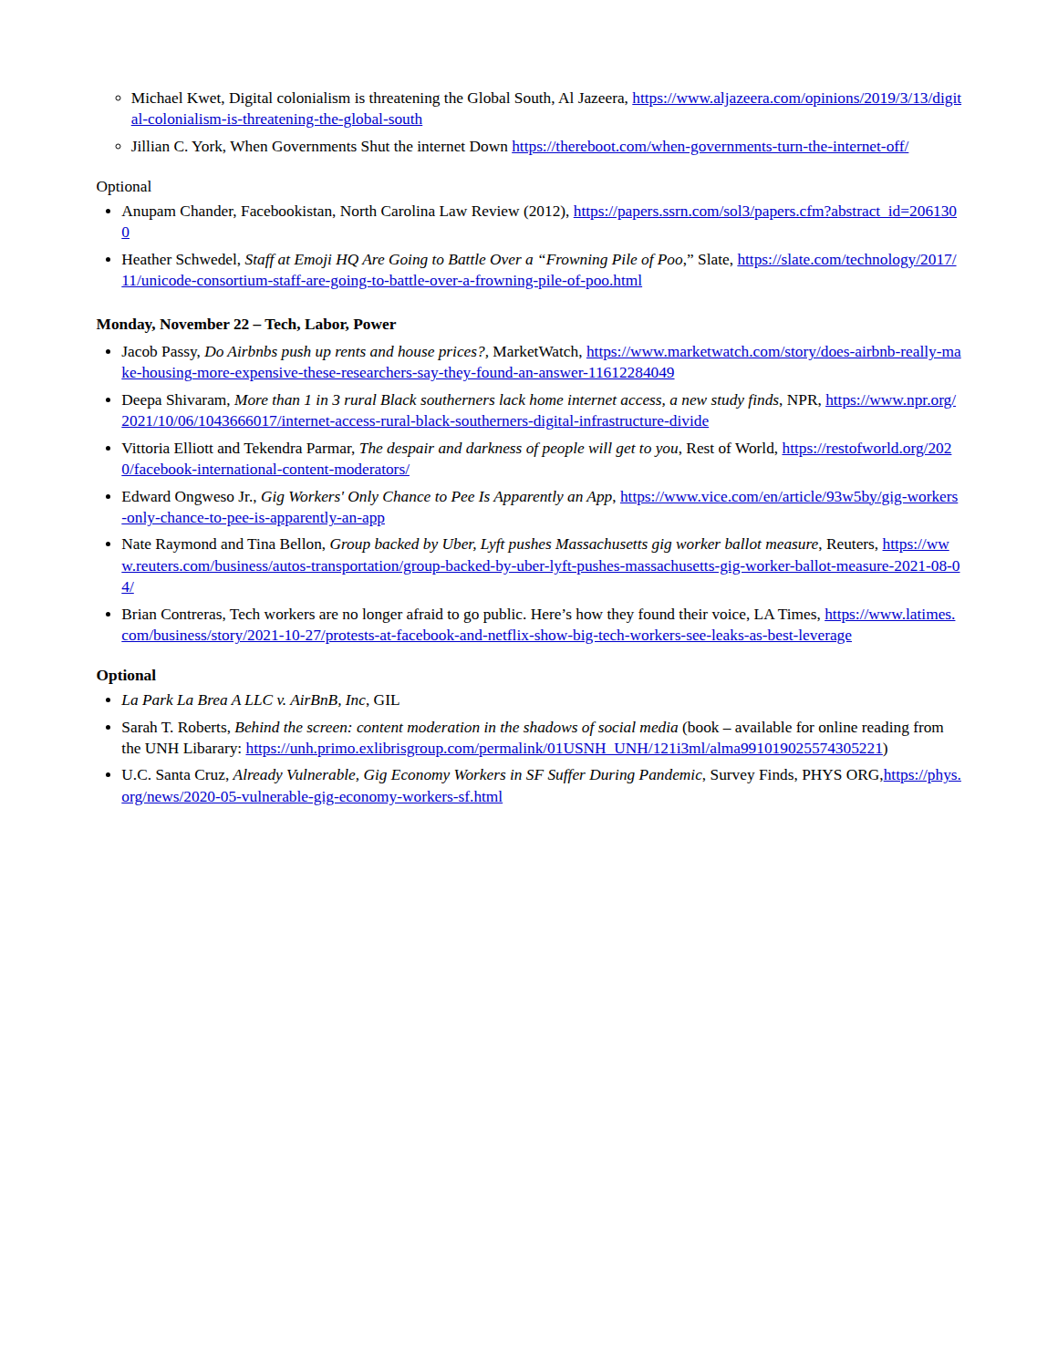Michael Kwet, Digital colonialism is threatening the Global South, Al Jazeera, https://www.aljazeera.com/opinions/2019/3/13/digital-colonialism-is-threatening-the-global-south
Jillian C. York, When Governments Shut the internet Down https://thereboot.com/when-governments-turn-the-internet-off/
Optional
Anupam Chander, Facebookistan, North Carolina Law Review (2012), https://papers.ssrn.com/sol3/papers.cfm?abstract_id=2061300
Heather Schwedel, Staff at Emoji HQ Are Going to Battle Over a “Frowning Pile of Poo,” Slate, https://slate.com/technology/2017/11/unicode-consortium-staff-are-going-to-battle-over-a-frowning-pile-of-poo.html
Monday, November 22 – Tech, Labor, Power
Jacob Passy, Do Airbnbs push up rents and house prices?, MarketWatch, https://www.marketwatch.com/story/does-airbnb-really-make-housing-more-expensive-these-researchers-say-they-found-an-answer-11612284049
Deepa Shivaram, More than 1 in 3 rural Black southerners lack home internet access, a new study finds, NPR, https://www.npr.org/2021/10/06/1043666017/internet-access-rural-black-southerners-digital-infrastructure-divide
Vittoria Elliott and Tekendra Parmar, The despair and darkness of people will get to you, Rest of World, https://restofworld.org/2020/facebook-international-content-moderators/
Edward Ongweso Jr., Gig Workers' Only Chance to Pee Is Apparently an App, https://www.vice.com/en/article/93w5by/gig-workers-only-chance-to-pee-is-apparently-an-app
Nate Raymond and Tina Bellon, Group backed by Uber, Lyft pushes Massachusetts gig worker ballot measure, Reuters, https://www.reuters.com/business/autos-transportation/group-backed-by-uber-lyft-pushes-massachusetts-gig-worker-ballot-measure-2021-08-04/
Brian Contreras, Tech workers are no longer afraid to go public. Here’s how they found their voice, LA Times, https://www.latimes.com/business/story/2021-10-27/protests-at-facebook-and-netflix-show-big-tech-workers-see-leaks-as-best-leverage
Optional
La Park La Brea A LLC v. AirBnB, Inc, GIL
Sarah T. Roberts, Behind the screen: content moderation in the shadows of social media (book – available for online reading from the UNH Libarary: https://unh.primo.exlibrisgroup.com/permalink/01USNH_UNH/121i3ml/alma991019025574305221)
U.C. Santa Cruz, Already Vulnerable, Gig Economy Workers in SF Suffer During Pandemic, Survey Finds, PHYS ORG,https://phys.org/news/2020-05-vulnerable-gig-economy-workers-sf.html